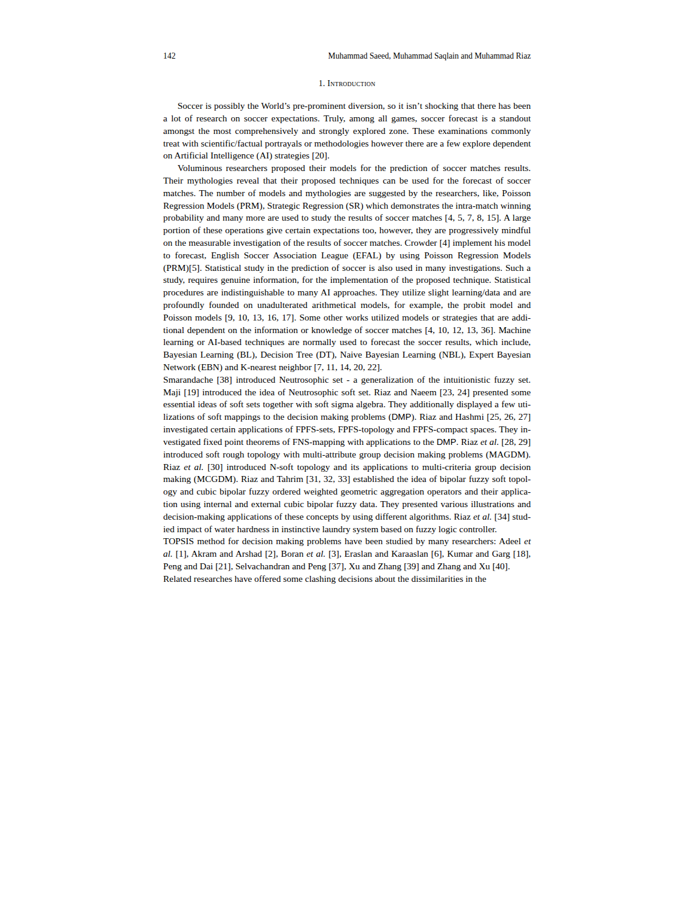142 Muhammad Saeed, Muhammad Saqlain and Muhammad Riaz
1. Introduction
Soccer is possibly the World’s pre-prominent diversion, so it isn’t shocking that there has been a lot of research on soccer expectations. Truly, among all games, soccer forecast is a standout amongst the most comprehensively and strongly explored zone. These examinations commonly treat with scientific/factual portrayals or methodologies however there are a few explore dependent on Artificial Intelligence (AI) strategies [20].
Voluminous researchers proposed their models for the prediction of soccer matches results. Their mythologies reveal that their proposed techniques can be used for the forecast of soccer matches. The number of models and mythologies are suggested by the researchers, like, Poisson Regression Models (PRM), Strategic Regression (SR) which demonstrates the intra-match winning probability and many more are used to study the results of soccer matches [4, 5, 7, 8, 15]. A large portion of these operations give certain expectations too, however, they are progressively mindful on the measurable investigation of the results of soccer matches. Crowder [4] implement his model to forecast, English Soccer Association League (EFAL) by using Poisson Regression Models (PRM)[5]. Statistical study in the prediction of soccer is also used in many investigations. Such a study, requires genuine information, for the implementation of the proposed technique. Statistical procedures are indistinguishable to many AI approaches. They utilize slight learning/data and are profoundly founded on unadulterated arithmetical models, for example, the probit model and Poisson models [9, 10, 13, 16, 17]. Some other works utilized models or strategies that are additional dependent on the information or knowledge of soccer matches [4, 10, 12, 13, 36]. Machine learning or AI-based techniques are normally used to forecast the soccer results, which include, Bayesian Learning (BL), Decision Tree (DT), Naive Bayesian Learning (NBL), Expert Bayesian Network (EBN) and K-nearest neighbor [7, 11, 14, 20, 22].
Smarandache [38] introduced Neutrosophic set - a generalization of the intuitionistic fuzzy set. Maji [19] introduced the idea of Neutrosophic soft set. Riaz and Naeem [23, 24] presented some essential ideas of soft sets together with soft sigma algebra. They additionally displayed a few utilizations of soft mappings to the decision making problems (DMP). Riaz and Hashmi [25, 26, 27] investigated certain applications of FPFS-sets, FPFS-topology and FPFS-compact spaces. They investigated fixed point theorems of FNS-mapping with applications to the DMP. Riaz et al. [28, 29] introduced soft rough topology with multi-attribute group decision making problems (MAGDM). Riaz et al. [30] introduced N-soft topology and its applications to multi-criteria group decision making (MCGDM). Riaz and Tahrim [31, 32, 33] established the idea of bipolar fuzzy soft topology and cubic bipolar fuzzy ordered weighted geometric aggregation operators and their application using internal and external cubic bipolar fuzzy data. They presented various illustrations and decision-making applications of these concepts by using different algorithms. Riaz et al. [34] studied impact of water hardness in instinctive laundry system based on fuzzy logic controller.
TOPSIS method for decision making problems have been studied by many researchers: Adeel et al. [1], Akram and Arshad [2], Boran et al. [3], Eraslan and Karaaslan [6], Kumar and Garg [18], Peng and Dai [21], Selvachandran and Peng [37], Xu and Zhang [39] and Zhang and Xu [40].
Related researches have offered some clashing decisions about the dissimilarities in the